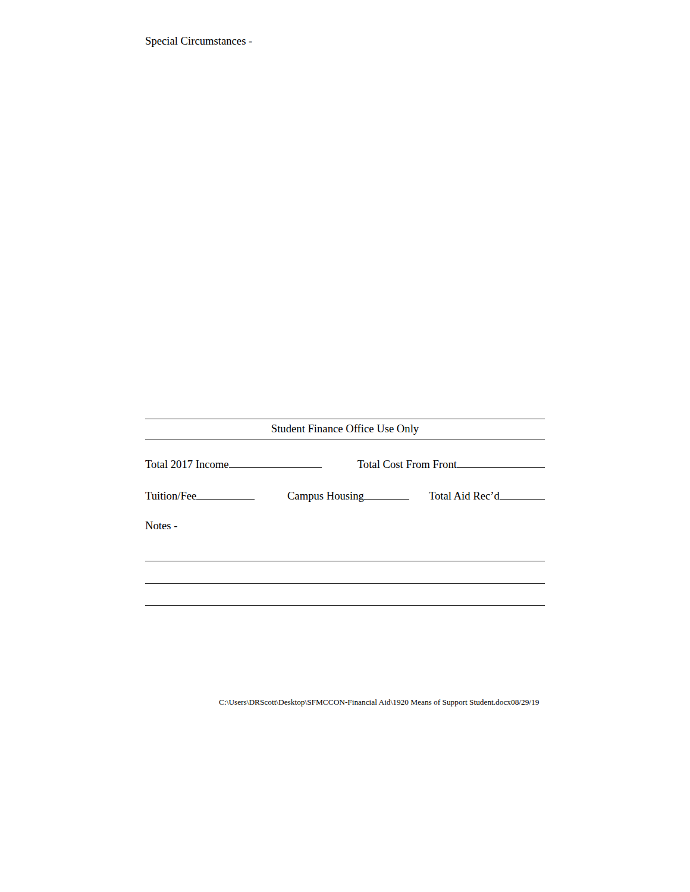Special Circumstances -
Student Finance Office Use Only
Total 2017 Income Total Cost From Front
Tuition/Fee Campus Housing Total Aid Rec’d
Notes -
C:\Users\DRScott\Desktop\SFMCCON-Financial Aid\1920 Means of Support Student.docx08/29/19